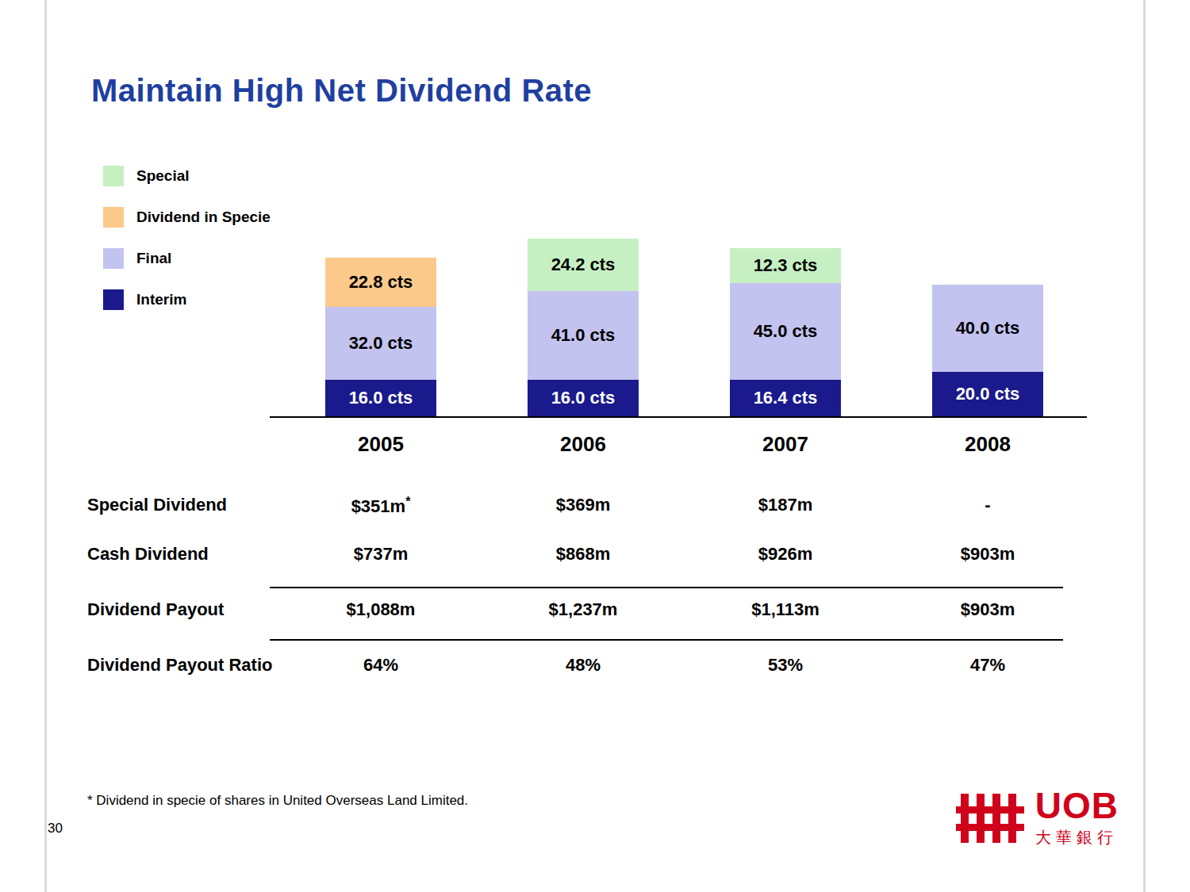Maintain High Net Dividend Rate
Special
Dividend in Specie
Final
Interim
22.8 cts
32.0 cts
16.0 cts
24.2 cts
41.0 cts
16.0 cts
12.3 cts
45.0 cts
16.4 cts
40.0 cts
20.0 cts
2005
2006
2007
2008
Special Dividend
$351m*
$369m
$187m
-
Cash Dividend
$737m
$868m
$926m
$903m
Dividend Payout
$1,088m
$1,237m
$1,113m
$903m
Dividend Payout Ratio
64%
48%
53%
47%
* Dividend in specie of shares in United Overseas Land Limited.
30
UOB
大華銀行